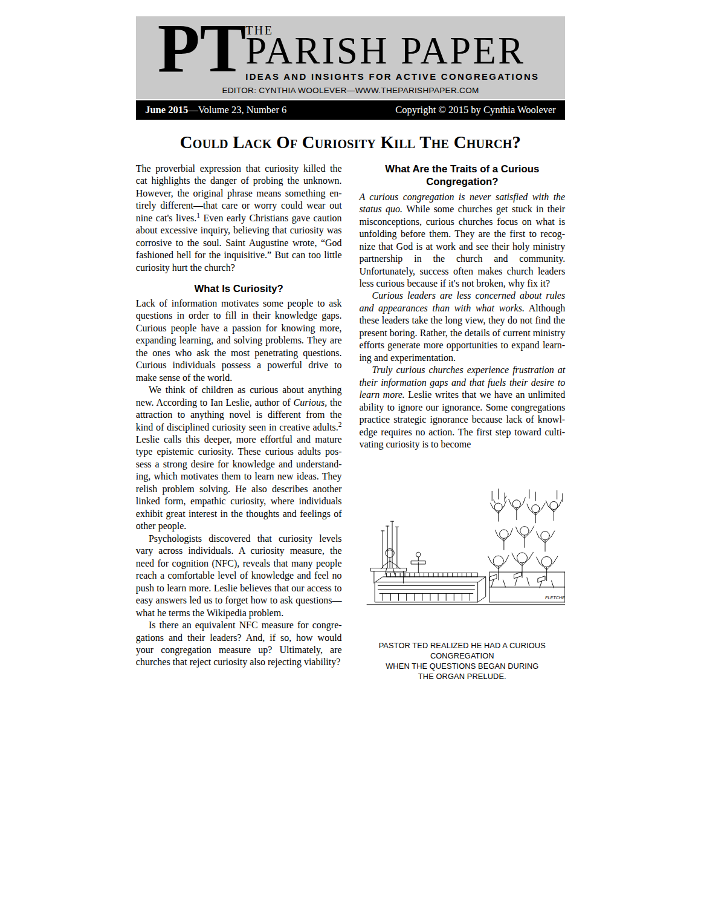PT
The
PARISH PAPER
Ideas and Insights for Active Congregations
Editor: Cynthia Woolever—www.theparishpaper.com
June 2015—Volume 23, Number 6
Copyright © 2015 by Cynthia Woolever
Could Lack of Curiosity Kill the Church?
The proverbial expression that curiosity killed the cat highlights the danger of probing the unknown. However, the original phrase means something entirely different—that care or worry could wear out nine cat's lives.1 Even early Christians gave caution about excessive inquiry, believing that curiosity was corrosive to the soul. Saint Augustine wrote, “God fashioned hell for the inquisitive.” But can too little curiosity hurt the church?
What Is Curiosity?
Lack of information motivates some people to ask questions in order to fill in their knowledge gaps. Curious people have a passion for knowing more, expanding learning, and solving problems. They are the ones who ask the most penetrating questions. Curious individuals possess a powerful drive to make sense of the world.
We think of children as curious about anything new. According to Ian Leslie, author of Curious, the attraction to anything novel is different from the kind of disciplined curiosity seen in creative adults.2 Leslie calls this deeper, more effortful and mature type epistemic curiosity. These curious adults possess a strong desire for knowledge and understanding, which motivates them to learn new ideas. They relish problem solving. He also describes another linked form, empathic curiosity, where individuals exhibit great interest in the thoughts and feelings of other people.
Psychologists discovered that curiosity levels vary across individuals. A curiosity measure, the need for cognition (NFC), reveals that many people reach a comfortable level of knowledge and feel no push to learn more. Leslie believes that our access to easy answers led us to forget how to ask questions—what he terms the Wikipedia problem.
Is there an equivalent NFC measure for congregations and their leaders? And, if so, how would your congregation measure up? Ultimately, are churches that reject curiosity also rejecting viability?
What Are the Traits of a Curious Congregation?
A curious congregation is never satisfied with the status quo. While some churches get stuck in their misconceptions, curious churches focus on what is unfolding before them. They are the first to recognize that God is at work and see their holy ministry partnership in the church and community. Unfortunately, success often makes church leaders less curious because if it's not broken, why fix it?
Curious leaders are less concerned about rules and appearances than with what works. Although these leaders take the long view, they do not find the present boring. Rather, the details of current ministry efforts generate more opportunities to expand learning and experimentation.
Truly curious churches experience frustration at their information gaps and that fuels their desire to learn more. Leslie writes that we have an unlimited ability to ignore our ignorance. Some congregations practice strategic ignorance because lack of knowledge requires no action. The first step toward cultivating curiosity is to become
FLETCHER
Pastor Ted realized he had a curious congregation
when the questions began during
the organ prelude.